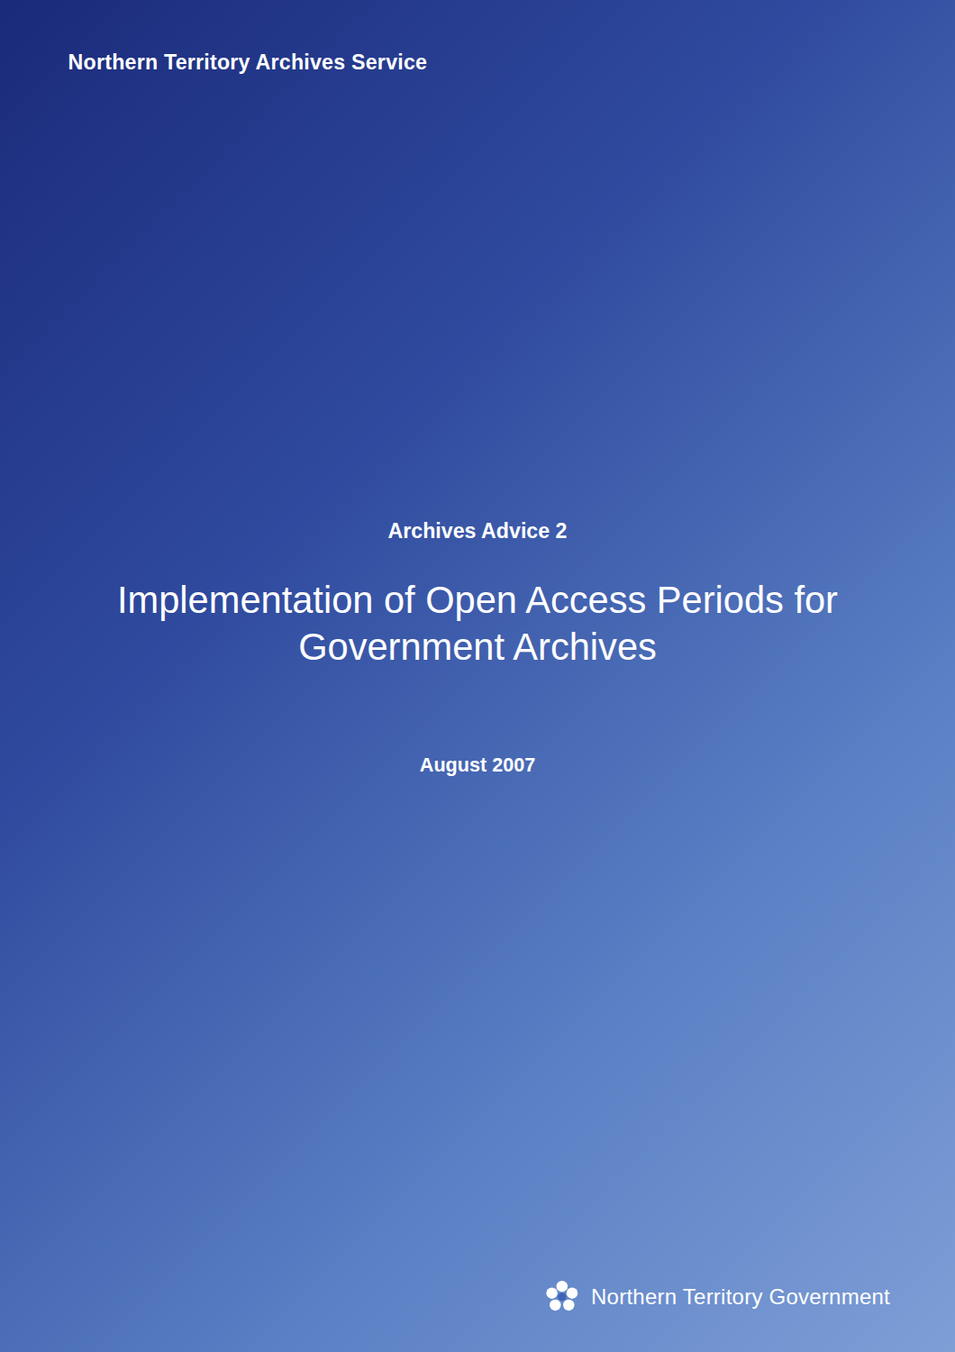Northern Territory Archives Service
Archives Advice 2
Implementation of Open Access Periods for Government Archives
August 2007
Northern Territory Government